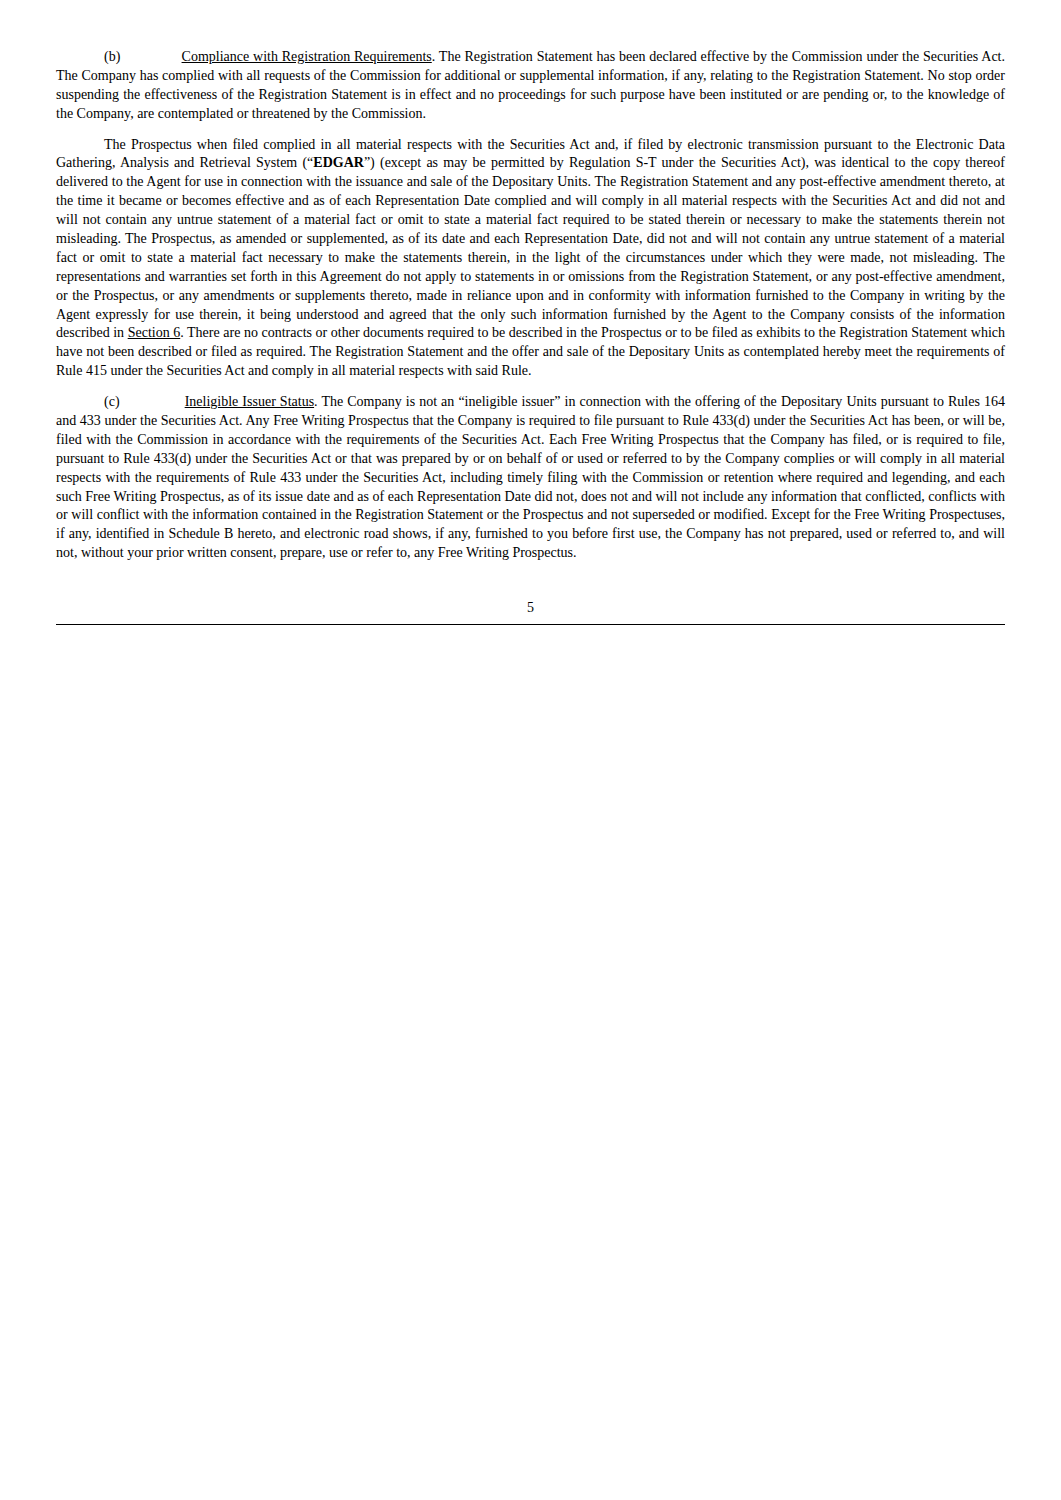(b) Compliance with Registration Requirements. The Registration Statement has been declared effective by the Commission under the Securities Act. The Company has complied with all requests of the Commission for additional or supplemental information, if any, relating to the Registration Statement. No stop order suspending the effectiveness of the Registration Statement is in effect and no proceedings for such purpose have been instituted or are pending or, to the knowledge of the Company, are contemplated or threatened by the Commission.
The Prospectus when filed complied in all material respects with the Securities Act and, if filed by electronic transmission pursuant to the Electronic Data Gathering, Analysis and Retrieval System (“EDGAR”) (except as may be permitted by Regulation S-T under the Securities Act), was identical to the copy thereof delivered to the Agent for use in connection with the issuance and sale of the Depositary Units. The Registration Statement and any post-effective amendment thereto, at the time it became or becomes effective and as of each Representation Date complied and will comply in all material respects with the Securities Act and did not and will not contain any untrue statement of a material fact or omit to state a material fact required to be stated therein or necessary to make the statements therein not misleading. The Prospectus, as amended or supplemented, as of its date and each Representation Date, did not and will not contain any untrue statement of a material fact or omit to state a material fact necessary to make the statements therein, in the light of the circumstances under which they were made, not misleading. The representations and warranties set forth in this Agreement do not apply to statements in or omissions from the Registration Statement, or any post-effective amendment, or the Prospectus, or any amendments or supplements thereto, made in reliance upon and in conformity with information furnished to the Company in writing by the Agent expressly for use therein, it being understood and agreed that the only such information furnished by the Agent to the Company consists of the information described in Section 6. There are no contracts or other documents required to be described in the Prospectus or to be filed as exhibits to the Registration Statement which have not been described or filed as required. The Registration Statement and the offer and sale of the Depositary Units as contemplated hereby meet the requirements of Rule 415 under the Securities Act and comply in all material respects with said Rule.
(c) Ineligible Issuer Status. The Company is not an “ineligible issuer” in connection with the offering of the Depositary Units pursuant to Rules 164 and 433 under the Securities Act. Any Free Writing Prospectus that the Company is required to file pursuant to Rule 433(d) under the Securities Act has been, or will be, filed with the Commission in accordance with the requirements of the Securities Act. Each Free Writing Prospectus that the Company has filed, or is required to file, pursuant to Rule 433(d) under the Securities Act or that was prepared by or on behalf of or used or referred to by the Company complies or will comply in all material respects with the requirements of Rule 433 under the Securities Act, including timely filing with the Commission or retention where required and legending, and each such Free Writing Prospectus, as of its issue date and as of each Representation Date did not, does not and will not include any information that conflicted, conflicts with or will conflict with the information contained in the Registration Statement or the Prospectus and not superseded or modified. Except for the Free Writing Prospectuses, if any, identified in Schedule B hereto, and electronic road shows, if any, furnished to you before first use, the Company has not prepared, used or referred to, and will not, without your prior written consent, prepare, use or refer to, any Free Writing Prospectus.
5